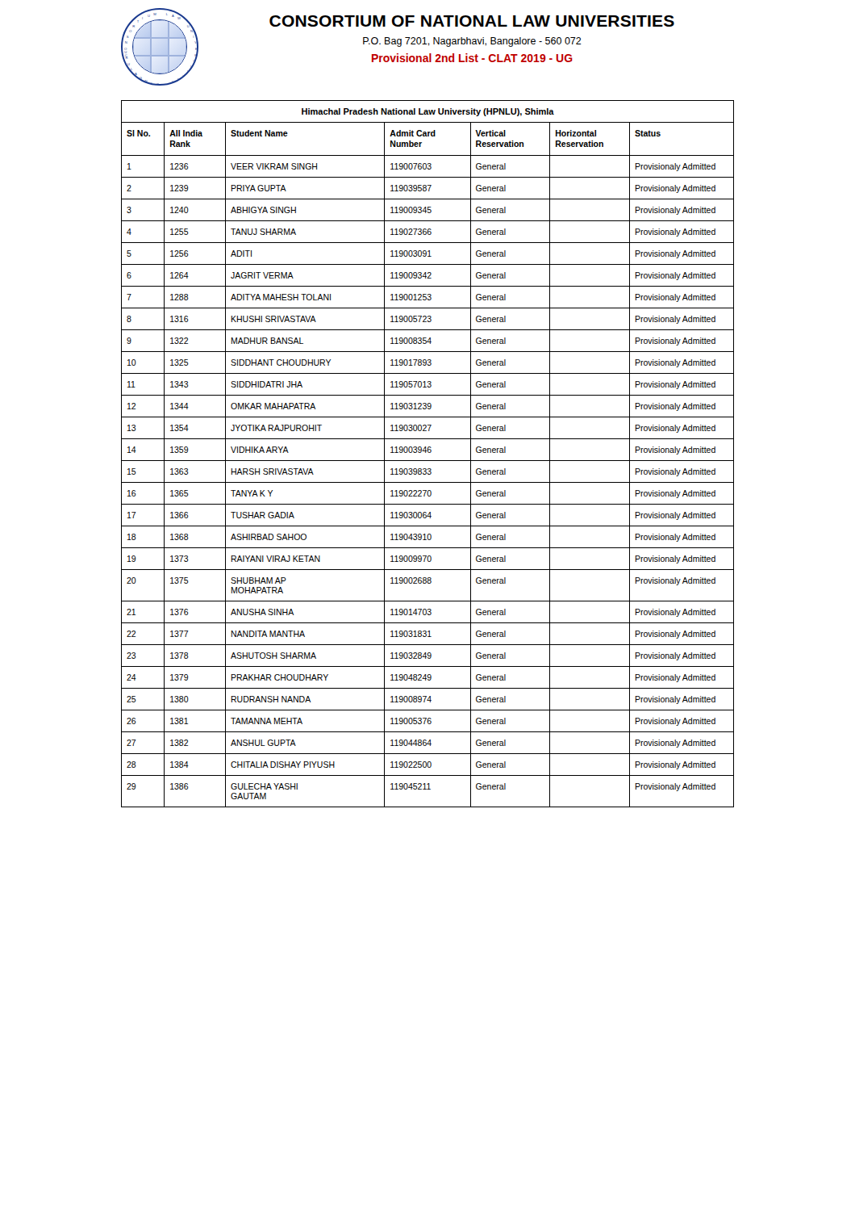C O N S O R T I U M L A W U N I V E R S I T I E S B E N G A L U R U
CONSORTIUM OF NATIONAL LAW UNIVERSITIES
P.O. Bag 7201, Nagarbhavi, Bangalore - 560 072
Provisional 2nd List - CLAT 2019 - UG
Himachal Pradesh National Law University (HPNLU), Shimla
| Sl No. | All India Rank | Student Name | Admit Card Number | Vertical Reservation | Horizontal Reservation | Status |
| --- | --- | --- | --- | --- | --- | --- |
| 1 | 1236 | VEER VIKRAM SINGH | 119007603 | General | | Provisionaly Admitted |
| 2 | 1239 | PRIYA GUPTA | 119039587 | General | | Provisionaly Admitted |
| 3 | 1240 | ABHIGYA SINGH | 119009345 | General | | Provisionaly Admitted |
| 4 | 1255 | TANUJ SHARMA | 119027366 | General | | Provisionaly Admitted |
| 5 | 1256 | ADITI | 119003091 | General | | Provisionaly Admitted |
| 6 | 1264 | JAGRIT VERMA | 119009342 | General | | Provisionaly Admitted |
| 7 | 1288 | ADITYA MAHESH TOLANI | 119001253 | General | | Provisionaly Admitted |
| 8 | 1316 | KHUSHI SRIVASTAVA | 119005723 | General | | Provisionaly Admitted |
| 9 | 1322 | MADHUR BANSAL | 119008354 | General | | Provisionaly Admitted |
| 10 | 1325 | SIDDHANT CHOUDHURY | 119017893 | General | | Provisionaly Admitted |
| 11 | 1343 | SIDDHIDATRI JHA | 119057013 | General | | Provisionaly Admitted |
| 12 | 1344 | OMKAR MAHAPATRA | 119031239 | General | | Provisionaly Admitted |
| 13 | 1354 | JYOTIKA RAJPUROHIT | 119030027 | General | | Provisionaly Admitted |
| 14 | 1359 | VIDHIKA ARYA | 119003946 | General | | Provisionaly Admitted |
| 15 | 1363 | HARSH SRIVASTAVA | 119039833 | General | | Provisionaly Admitted |
| 16 | 1365 | TANYA K Y | 119022270 | General | | Provisionaly Admitted |
| 17 | 1366 | TUSHAR GADIA | 119030064 | General | | Provisionaly Admitted |
| 18 | 1368 | ASHIRBAD SAHOO | 119043910 | General | | Provisionaly Admitted |
| 19 | 1373 | RAIYANI VIRAJ KETAN | 119009970 | General | | Provisionaly Admitted |
| 20 | 1375 | SHUBHAM AP MOHAPATRA | 119002688 | General | | Provisionaly Admitted |
| 21 | 1376 | ANUSHA SINHA | 119014703 | General | | Provisionaly Admitted |
| 22 | 1377 | NANDITA MANTHA | 119031831 | General | | Provisionaly Admitted |
| 23 | 1378 | ASHUTOSH SHARMA | 119032849 | General | | Provisionaly Admitted |
| 24 | 1379 | PRAKHAR CHOUDHARY | 119048249 | General | | Provisionaly Admitted |
| 25 | 1380 | RUDRANSH NANDA | 119008974 | General | | Provisionaly Admitted |
| 26 | 1381 | TAMANNA MEHTA | 119005376 | General | | Provisionaly Admitted |
| 27 | 1382 | ANSHUL GUPTA | 119044864 | General | | Provisionaly Admitted |
| 28 | 1384 | CHITALIA DISHAY PIYUSH | 119022500 | General | | Provisionaly Admitted |
| 29 | 1386 | GULECHA YASHI GAUTAM | 119045211 | General | | Provisionaly Admitted |